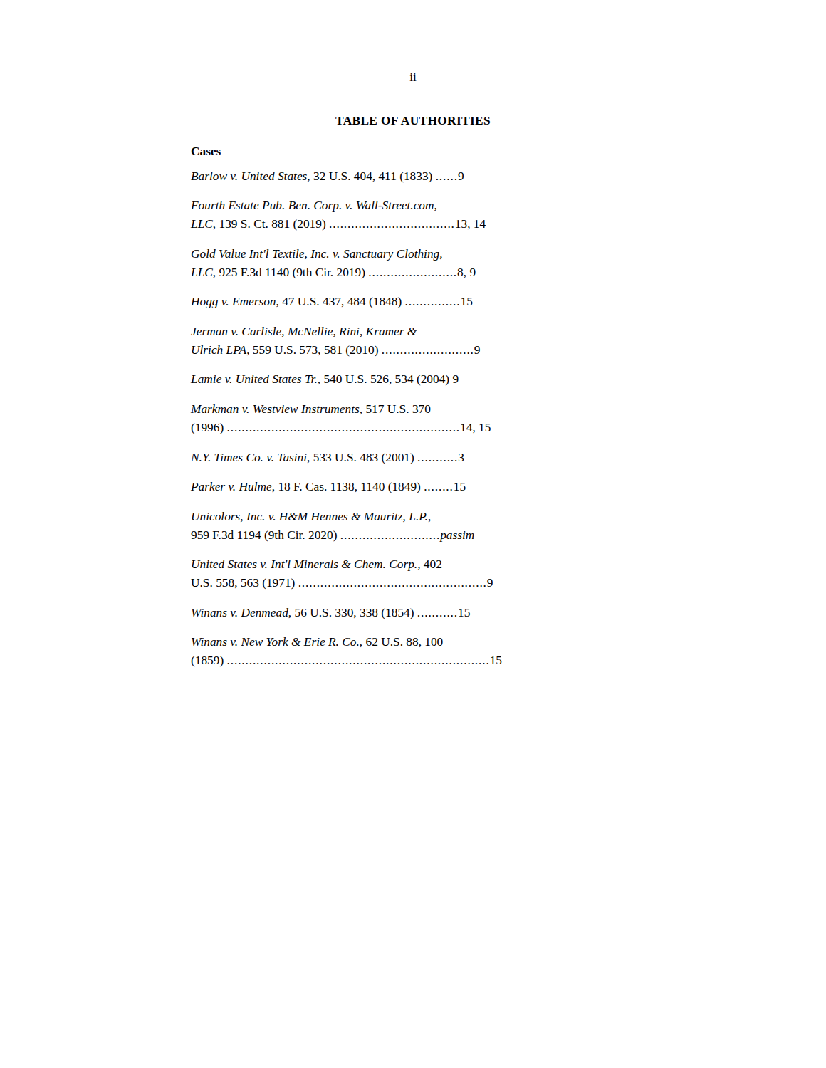ii
TABLE OF AUTHORITIES
Cases
Barlow v. United States, 32 U.S. 404, 411 (1833) ...... 9
Fourth Estate Pub. Ben. Corp. v. Wall-Street.com,
LLC, 139 S. Ct. 881 (2019) .................................. 13, 14
Gold Value Int'l Textile, Inc. v. Sanctuary Clothing,
LLC, 925 F.3d 1140 (9th Cir. 2019) ........................ 8, 9
Hogg v. Emerson, 47 U.S. 437, 484 (1848) ............... 15
Jerman v. Carlisle, McNellie, Rini, Kramer &
Ulrich LPA, 559 U.S. 573, 581 (2010) ......................... 9
Lamie v. United States Tr., 540 U.S. 526, 534 (2004) 9
Markman v. Westview Instruments, 517 U.S. 370
(1996) ............................................................... 14, 15
N.Y. Times Co. v. Tasini, 533 U.S. 483 (2001) ........... 3
Parker v. Hulme, 18 F. Cas. 1138, 1140 (1849) ........ 15
Unicolors, Inc. v. H&M Hennes & Mauritz, L.P.,
959 F.3d 1194 (9th Cir. 2020) ........................... passim
United States v. Int'l Minerals & Chem. Corp., 402
U.S. 558, 563 (1971) ................................................... 9
Winans v. Denmead, 56 U.S. 330, 338 (1854) ........... 15
Winans v. New York & Erie R. Co., 62 U.S. 88, 100
(1859) ....................................................................... 15